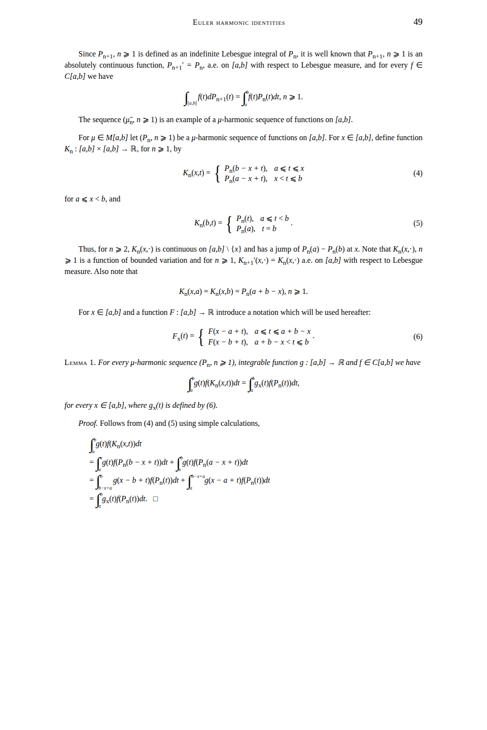Euler harmonic identities 49
Since Pn+1, n ⩾ 1 is defined as an indefinite Lebesgue integral of Pn, it is well known that Pn+1, n ⩾ 1 is an absolutely continuous function, Pn+1′ = Pn, a.e. on [a,b] with respect to Lebesgue measure, and for every f ∈ C[a,b] we have
∫[a,b] f(t)dPn+1(t) = ∫ba f(t)Pn(t)dt, n ⩾ 1.
The sequence (μ̆n, n ⩾ 1) is an example of a μ-harmonic sequence of functions on [a,b].
For μ ∈ M[a,b] let (Pn, n ⩾ 1) be a μ-harmonic sequence of functions on [a,b]. For x ∈ [a,b], define function Kn : [a,b] × [a,b] → ℝ, for n ⩾ 1, by
Kn(x,t) = {Pn(b − x + t), a ⩽ t ⩽ x Pn(a − x + t), x < t ⩽ b (4)
for a ⩽ x < b, and
Kn(b,t) = {Pn(t), a ⩽ t < b Pn(a), t = b . (5)
Thus, for n ⩾ 2, Kn(x,·) is continuous on [a,b] \ {x} and has a jump of Pn(a) − Pn(b) at x. Note that Kn(x,·), n ⩾ 1 is a function of bounded variation and for n ⩾ 1, Kn+1′(x,·) = Kn(x,·) a.e. on [a,b] with respect to Lebesgue measure. Also note that
Kn(x,a) = Kn(x,b) = Pn(a + b − x), n ⩾ 1.
For x ∈ [a,b] and a function F : [a,b] → ℝ introduce a notation which will be used hereafter:
Fx(t) = {F(x − a + t), a ⩽ t ⩽ a + b − x F(x − b + t), a + b − x < t ⩽ b . (6)
Lemma 1. For every μ-harmonic sequence (Pn, n ⩾ 1), integrable function g : [a,b] → ℝ and f ∈ C[a,b] we have
∫ba g(t)f(Kn(x,t))dt = ∫ba gx(t)f(Pn(t))dt,
for every x ∈ [a,b], where gx(t) is defined by (6).
Proof. Follows from (4) and (5) using simple calculations,
∫ba g(t)f(Kn(x,t))dt
= ∫xa g(t)f(Pn(b − x + t))dt + ∫bx g(t)f(Pn(a − x + t))dt
= ∫bb−x+a g(x − b + t)f(Pn(t))dt + ∫b−x+a a g(x − a + t)f(Pn(t))dt
= ∫ba gx(t)f(Pn(t))dt. □